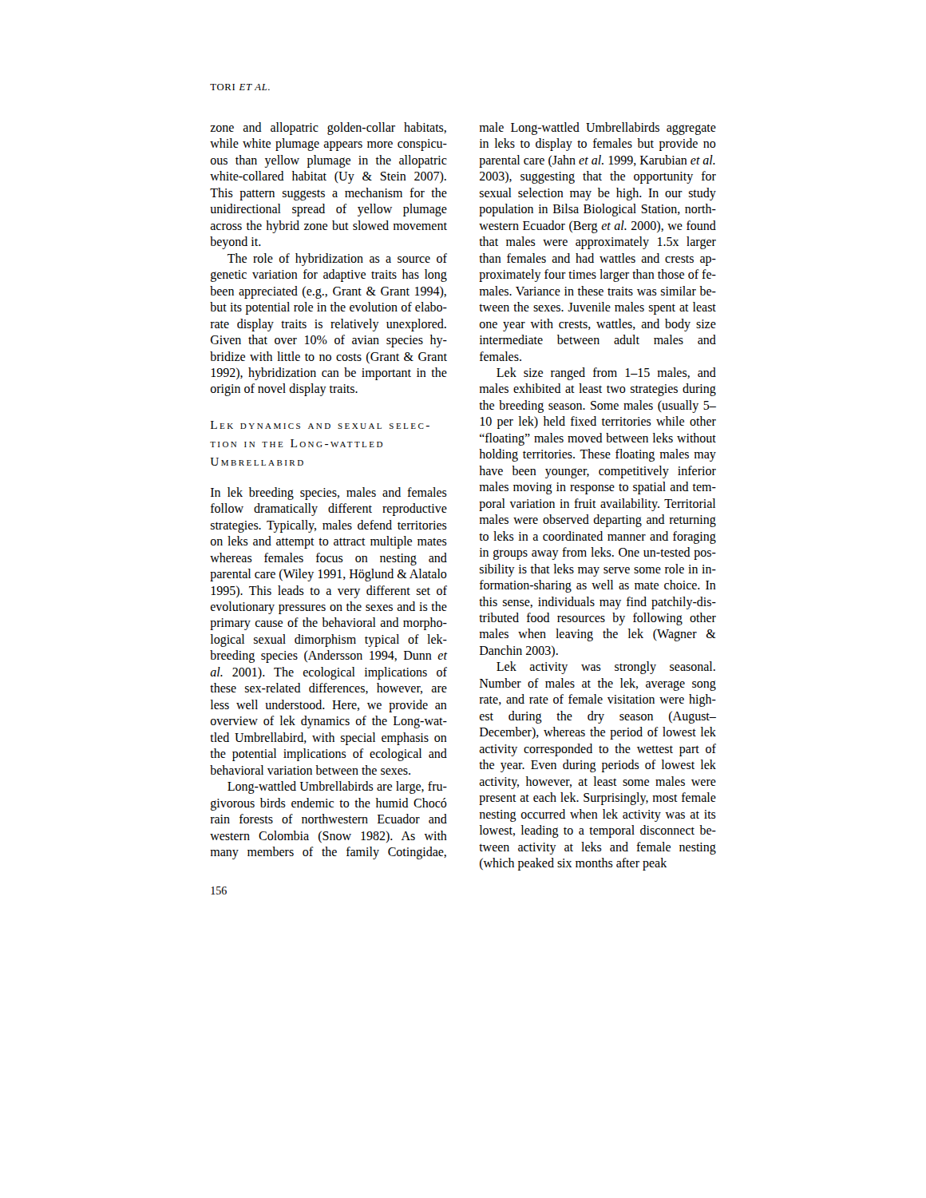TORI ET AL.
zone and allopatric golden-collar habitats, while white plumage appears more conspicuous than yellow plumage in the allopatric white-collared habitat (Uy & Stein 2007). This pattern suggests a mechanism for the unidirectional spread of yellow plumage across the hybrid zone but slowed movement beyond it.
The role of hybridization as a source of genetic variation for adaptive traits has long been appreciated (e.g., Grant & Grant 1994), but its potential role in the evolution of elaborate display traits is relatively unexplored. Given that over 10% of avian species hybridize with little to no costs (Grant & Grant 1992), hybridization can be important in the origin of novel display traits.
Lek dynamics and sexual selection in the Long-wattled Umbrellabird
In lek breeding species, males and females follow dramatically different reproductive strategies. Typically, males defend territories on leks and attempt to attract multiple mates whereas females focus on nesting and parental care (Wiley 1991, Höglund & Alatalo 1995). This leads to a very different set of evolutionary pressures on the sexes and is the primary cause of the behavioral and morphological sexual dimorphism typical of lek-breeding species (Andersson 1994, Dunn et al. 2001). The ecological implications of these sex-related differences, however, are less well understood. Here, we provide an overview of lek dynamics of the Long-wattled Umbrellabird, with special emphasis on the potential implications of ecological and behavioral variation between the sexes.
Long-wattled Umbrellabirds are large, frugivorous birds endemic to the humid Chocó rain forests of northwestern Ecuador and western Colombia (Snow 1982). As with many members of the family Cotingidae, male Long-wattled Umbrellabirds aggregate in leks to display to females but provide no parental care (Jahn et al. 1999, Karubian et al. 2003), suggesting that the opportunity for sexual selection may be high. In our study population in Bilsa Biological Station, northwestern Ecuador (Berg et al. 2000), we found that males were approximately 1.5x larger than females and had wattles and crests approximately four times larger than those of females. Variance in these traits was similar between the sexes. Juvenile males spent at least one year with crests, wattles, and body size intermediate between adult males and females.
Lek size ranged from 1–15 males, and males exhibited at least two strategies during the breeding season. Some males (usually 5–10 per lek) held fixed territories while other “floating” males moved between leks without holding territories. These floating males may have been younger, competitively inferior males moving in response to spatial and temporal variation in fruit availability. Territorial males were observed departing and returning to leks in a coordinated manner and foraging in groups away from leks. One un-tested possibility is that leks may serve some role in information-sharing as well as mate choice. In this sense, individuals may find patchily-distributed food resources by following other males when leaving the lek (Wagner & Danchin 2003).
Lek activity was strongly seasonal. Number of males at the lek, average song rate, and rate of female visitation were highest during the dry season (August–December), whereas the period of lowest lek activity corresponded to the wettest part of the year. Even during periods of lowest lek activity, however, at least some males were present at each lek. Surprisingly, most female nesting occurred when lek activity was at its lowest, leading to a temporal disconnect between activity at leks and female nesting (which peaked six months after peak
156